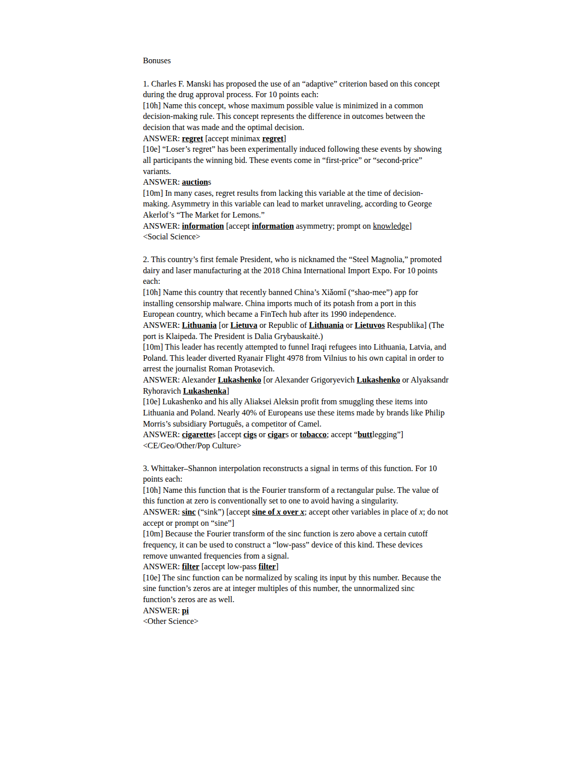Bonuses
1. Charles F. Manski has proposed the use of an “adaptive” criterion based on this concept during the drug approval process. For 10 points each:
[10h] Name this concept, whose maximum possible value is minimized in a common decision-making rule. This concept represents the difference in outcomes between the decision that was made and the optimal decision.
ANSWER: regret [accept minimax regret]
[10e] “Loser’s regret” has been experimentally induced following these events by showing all participants the winning bid. These events come in “first-price” or “second-price” variants.
ANSWER: auctions
[10m] In many cases, regret results from lacking this variable at the time of decision-making. Asymmetry in this variable can lead to market unraveling, according to George Akerlof’s “The Market for Lemons.”
ANSWER: information [accept information asymmetry; prompt on knowledge]
<Social Science>
2. This country’s first female President, who is nicknamed the “Steel Magnolia,” promoted dairy and laser manufacturing at the 2018 China International Import Expo. For 10 points each:
[10h] Name this country that recently banned China’s Xiǎomǐ (“shao-mee”) app for installing censorship malware. China imports much of its potash from a port in this European country, which became a FinTech hub after its 1990 independence.
ANSWER: Lithuania [or Lietuva or Republic of Lithuania or Lietuvos Respublika] (The port is Klaipeda. The President is Dalia Grybauskaitė.)
[10m] This leader has recently attempted to funnel Iraqi refugees into Lithuania, Latvia, and Poland. This leader diverted Ryanair Flight 4978 from Vilnius to his own capital in order to arrest the journalist Roman Protasevich.
ANSWER: Alexander Lukashenko [or Alexander Grigoryevich Lukashenko or Alyaksandr Ryhoravich Lukashenka]
[10e] Lukashenko and his ally Aliaksei Aleksin profit from smuggling these items into Lithuania and Poland. Nearly 40% of Europeans use these items made by brands like Philip Morris’s subsidiary Português, a competitor of Camel.
ANSWER: cigarettes [accept cigs or cigars or tobacco; accept “buttlegging”]
<CE/Geo/Other/Pop Culture>
3. Whittaker–Shannon interpolation reconstructs a signal in terms of this function. For 10 points each:
[10h] Name this function that is the Fourier transform of a rectangular pulse. The value of this function at zero is conventionally set to one to avoid having a singularity.
ANSWER: sinc (“sink”) [accept sine of x over x; accept other variables in place of x; do not accept or prompt on “sine”]
[10m] Because the Fourier transform of the sinc function is zero above a certain cutoff frequency, it can be used to construct a “low-pass” device of this kind. These devices remove unwanted frequencies from a signal.
ANSWER: filter [accept low-pass filter]
[10e] The sinc function can be normalized by scaling its input by this number. Because the sine function’s zeros are at integer multiples of this number, the unnormalized sinc function’s zeros are as well.
ANSWER: pi
<Other Science>